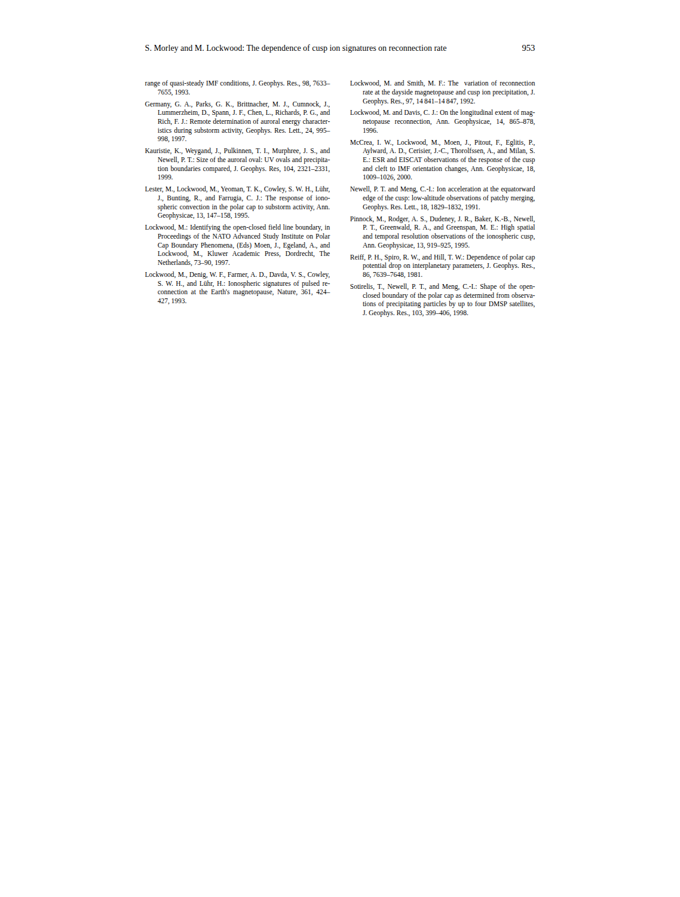S. Morley and M. Lockwood: The dependence of cusp ion signatures on reconnection rate 953
range of quasi-steady IMF conditions, J. Geophys. Res., 98, 7633–7655, 1993.
Germany, G. A., Parks, G. K., Brittnacher, M. J., Cumnock, J., Lummerzheim, D., Spann, J. F., Chen, L., Richards, P. G., and Rich, F. J.: Remote determination of auroral energy characteristics during substorm activity, Geophys. Res. Lett., 24, 995–998, 1997.
Kauristie, K., Weygand, J., Pulkinnen, T. I., Murphree, J. S., and Newell, P. T.: Size of the auroral oval: UV ovals and precipitation boundaries compared, J. Geophys. Res, 104, 2321–2331, 1999.
Lester, M., Lockwood, M., Yeoman, T. K., Cowley, S. W. H., Lühr, J., Bunting, R., and Farrugia, C. J.: The response of ionospheric convection in the polar cap to substorm activity, Ann. Geophysicae, 13, 147–158, 1995.
Lockwood, M.: Identifying the open-closed field line boundary, in Proceedings of the NATO Advanced Study Institute on Polar Cap Boundary Phenomena, (Eds) Moen, J., Egeland, A., and Lockwood, M., Kluwer Academic Press, Dordrecht, The Netherlands, 73–90, 1997.
Lockwood, M., Denig, W. F., Farmer, A. D., Davda, V. S., Cowley, S. W. H., and Lühr, H.: Ionospheric signatures of pulsed reconnection at the Earth's magnetopause, Nature, 361, 424–427, 1993.
Lockwood, M. and Smith, M. F.: The variation of reconnection rate at the dayside magnetopause and cusp ion precipitation, J. Geophys. Res., 97, 14 841–14 847, 1992.
Lockwood, M. and Davis, C. J.: On the longitudinal extent of magnetopause reconnection, Ann. Geophysicae, 14, 865–878, 1996.
McCrea, I. W., Lockwood, M., Moen, J., Pitout, F., Eglitis, P., Aylward, A. D., Cerisier, J.-C., Thorolfssen, A., and Milan, S. E.: ESR and EISCAT observations of the response of the cusp and cleft to IMF orientation changes, Ann. Geophysicae, 18, 1009–1026, 2000.
Newell, P. T. and Meng, C.-I.: Ion acceleration at the equatorward edge of the cusp: low-altitude observations of patchy merging, Geophys. Res. Lett., 18, 1829–1832, 1991.
Pinnock, M., Rodger, A. S., Dudeney, J. R., Baker, K.-B., Newell, P. T., Greenwald, R. A., and Greenspan, M. E.: High spatial and temporal resolution observations of the ionospheric cusp, Ann. Geophysicae, 13, 919–925, 1995.
Reiff, P. H., Spiro, R. W., and Hill, T. W.: Dependence of polar cap potential drop on interplanetary parameters, J. Geophys. Res., 86, 7639–7648, 1981.
Sotirelis, T., Newell, P. T., and Meng, C.-I.: Shape of the open-closed boundary of the polar cap as determined from observations of precipitating particles by up to four DMSP satellites, J. Geophys. Res., 103, 399–406, 1998.